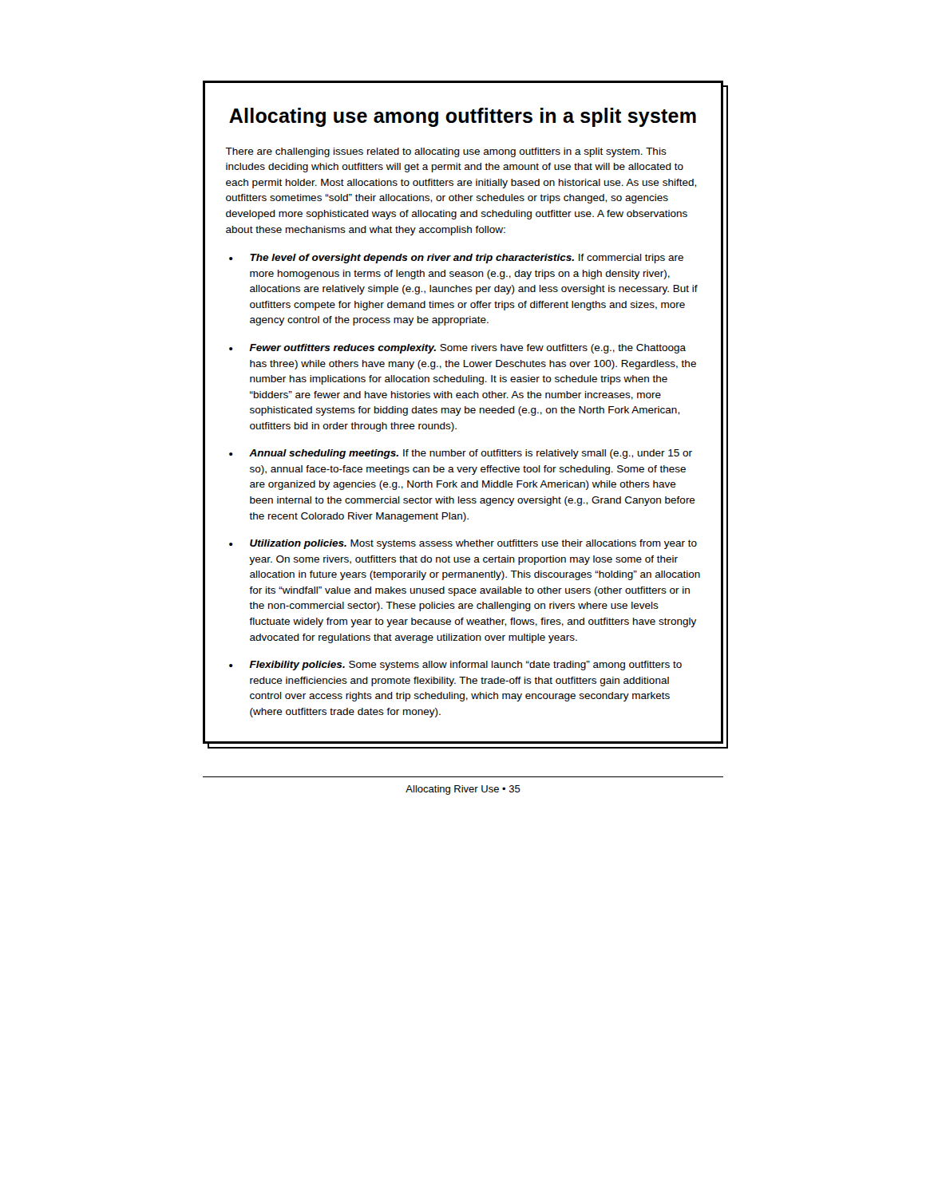Allocating use among outfitters in a split system
There are challenging issues related to allocating use among outfitters in a split system. This includes deciding which outfitters will get a permit and the amount of use that will be allocated to each permit holder. Most allocations to outfitters are initially based on historical use. As use shifted, outfitters sometimes “sold” their allocations, or other schedules or trips changed, so agencies developed more sophisticated ways of allocating and scheduling outfitter use. A few observations about these mechanisms and what they accomplish follow:
The level of oversight depends on river and trip characteristics. If commercial trips are more homogenous in terms of length and season (e.g., day trips on a high density river), allocations are relatively simple (e.g., launches per day) and less oversight is necessary. But if outfitters compete for higher demand times or offer trips of different lengths and sizes, more agency control of the process may be appropriate.
Fewer outfitters reduces complexity. Some rivers have few outfitters (e.g., the Chattooga has three) while others have many (e.g., the Lower Deschutes has over 100). Regardless, the number has implications for allocation scheduling. It is easier to schedule trips when the “bidders” are fewer and have histories with each other. As the number increases, more sophisticated systems for bidding dates may be needed (e.g., on the North Fork American, outfitters bid in order through three rounds).
Annual scheduling meetings. If the number of outfitters is relatively small (e.g., under 15 or so), annual face-to-face meetings can be a very effective tool for scheduling. Some of these are organized by agencies (e.g., North Fork and Middle Fork American) while others have been internal to the commercial sector with less agency oversight (e.g., Grand Canyon before the recent Colorado River Management Plan).
Utilization policies. Most systems assess whether outfitters use their allocations from year to year. On some rivers, outfitters that do not use a certain proportion may lose some of their allocation in future years (temporarily or permanently). This discourages “holding” an allocation for its “windfall” value and makes unused space available to other users (other outfitters or in the non-commercial sector). These policies are challenging on rivers where use levels fluctuate widely from year to year because of weather, flows, fires, and outfitters have strongly advocated for regulations that average utilization over multiple years.
Flexibility policies. Some systems allow informal launch “date trading” among outfitters to reduce inefficiencies and promote flexibility. The trade-off is that outfitters gain additional control over access rights and trip scheduling, which may encourage secondary markets (where outfitters trade dates for money).
Allocating River Use • 35